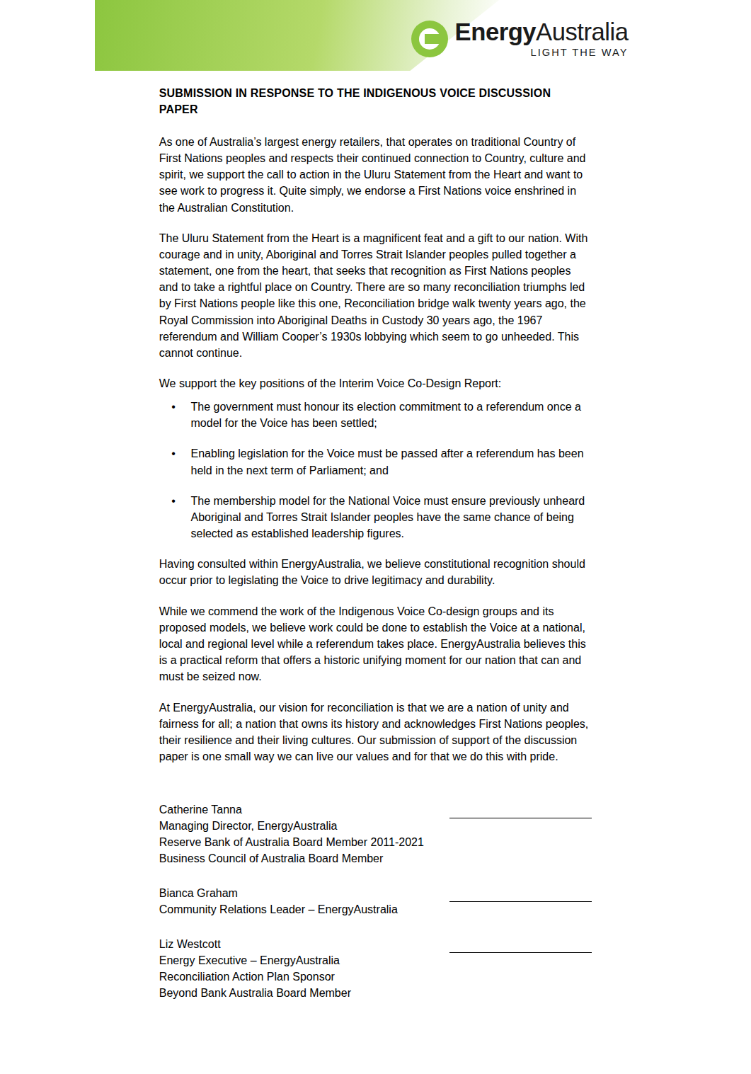Energy Australia
LIGHT THE WAY
Submission in response to the Indigenous Voice Discussion Paper
As one of Australia’s largest energy retailers, that operates on traditional Country of First Nations peoples and respects their continued connection to Country, culture and spirit, we support the call to action in the Uluru Statement from the Heart and want to see work to progress it. Quite simply, we endorse a First Nations voice enshrined in the Australian Constitution.
The Uluru Statement from the Heart is a magnificent feat and a gift to our nation. With courage and in unity, Aboriginal and Torres Strait Islander peoples pulled together a statement, one from the heart, that seeks that recognition as First Nations peoples and to take a rightful place on Country. There are so many reconciliation triumphs led by First Nations people like this one, Reconciliation bridge walk twenty years ago, the Royal Commission into Aboriginal Deaths in Custody 30 years ago, the 1967 referendum and William Cooper’s 1930s lobbying which seem to go unheeded. This cannot continue.
We support the key positions of the Interim Voice Co-Design Report:
The government must honour its election commitment to a referendum once a model for the Voice has been settled;
Enabling legislation for the Voice must be passed after a referendum has been held in the next term of Parliament; and
The membership model for the National Voice must ensure previously unheard Aboriginal and Torres Strait Islander peoples have the same chance of being selected as established leadership figures.
Having consulted within EnergyAustralia, we believe constitutional recognition should occur prior to legislating the Voice to drive legitimacy and durability.
While we commend the work of the Indigenous Voice Co-design groups and its proposed models, we believe work could be done to establish the Voice at a national, local and regional level while a referendum takes place. EnergyAustralia believes this is a practical reform that offers a historic unifying moment for our nation that can and must be seized now.
At EnergyAustralia, our vision for reconciliation is that we are a nation of unity and fairness for all; a nation that owns its history and acknowledges First Nations peoples, their resilience and their living cultures. Our submission of support of the discussion paper is one small way we can live our values and for that we do this with pride.
Catherine Tanna
Managing Director, EnergyAustralia
Reserve Bank of Australia Board Member 2011-2021
Business Council of Australia Board Member
Bianca Graham
Community Relations Leader – EnergyAustralia
Liz Westcott
Energy Executive – EnergyAustralia
Reconciliation Action Plan Sponsor
Beyond Bank Australia Board Member